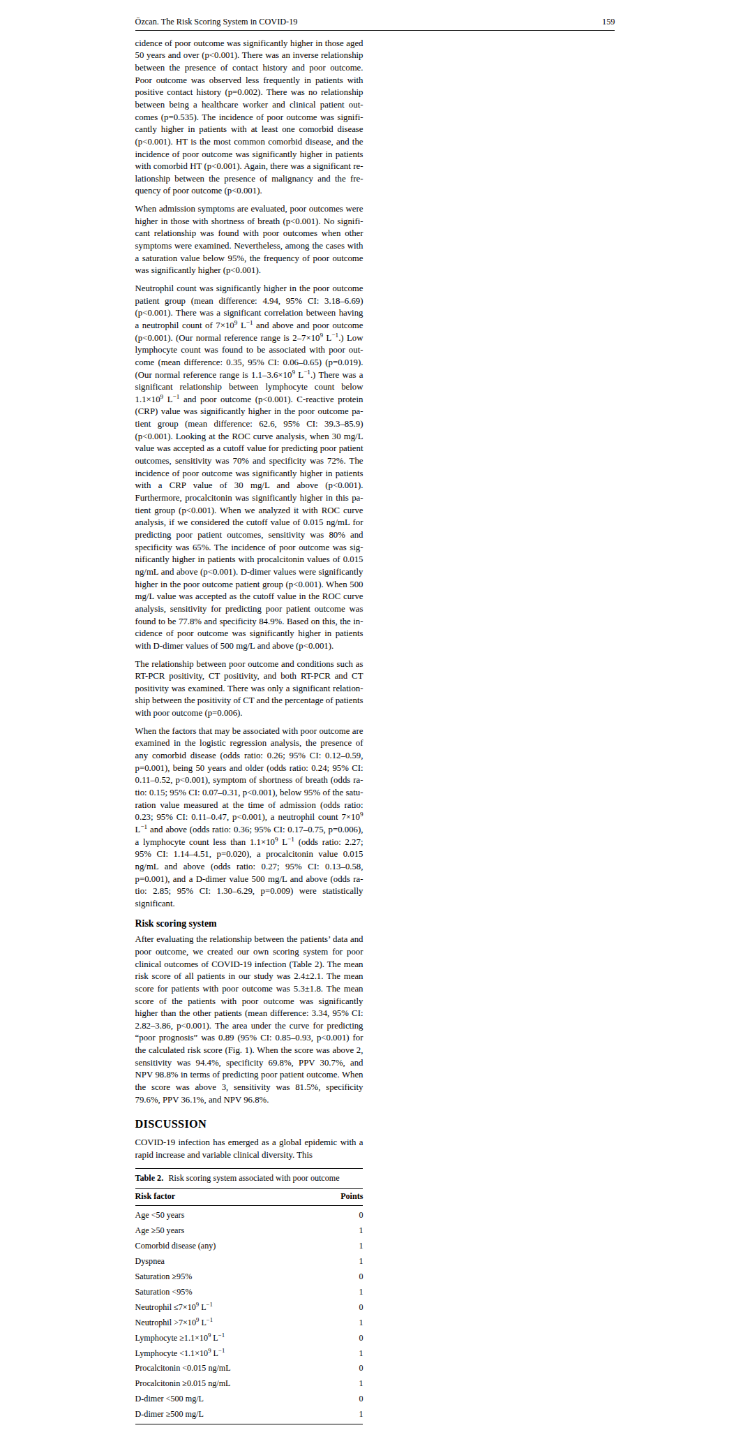Özcan. The Risk Scoring System in COVID-19 159
cidence of poor outcome was significantly higher in those aged 50 years and over (p<0.001). There was an inverse relationship between the presence of contact history and poor outcome. Poor outcome was observed less frequently in patients with positive contact history (p=0.002). There was no relationship between being a healthcare worker and clinical patient outcomes (p=0.535). The incidence of poor outcome was significantly higher in patients with at least one comorbid disease (p<0.001). HT is the most common comorbid disease, and the incidence of poor outcome was significantly higher in patients with comorbid HT (p<0.001). Again, there was a significant relationship between the presence of malignancy and the frequency of poor outcome (p<0.001).
When admission symptoms are evaluated, poor outcomes were higher in those with shortness of breath (p<0.001). No significant relationship was found with poor outcomes when other symptoms were examined. Nevertheless, among the cases with a saturation value below 95%, the frequency of poor outcome was significantly higher (p<0.001).
Neutrophil count was significantly higher in the poor outcome patient group (mean difference: 4.94, 95% CI: 3.18–6.69) (p<0.001). There was a significant correlation between having a neutrophil count of 7×109 L−1 and above and poor outcome (p<0.001). (Our normal reference range is 2–7×109 L−1.) Low lymphocyte count was found to be associated with poor outcome (mean difference: 0.35, 95% CI: 0.06–0.65) (p=0.019). (Our normal reference range is 1.1–3.6×109 L−1.) There was a significant relationship between lymphocyte count below 1.1×109 L−1 and poor outcome (p<0.001). C-reactive protein (CRP) value was significantly higher in the poor outcome patient group (mean difference: 62.6, 95% CI: 39.3–85.9) (p<0.001). Looking at the ROC curve analysis, when 30 mg/L value was accepted as a cutoff value for predicting poor patient outcomes, sensitivity was 70% and specificity was 72%. The incidence of poor outcome was significantly higher in patients with a CRP value of 30 mg/L and above (p<0.001). Furthermore, procalcitonin was significantly higher in this patient group (p<0.001). When we analyzed it with ROC curve analysis, if we considered the cutoff value of 0.015 ng/mL for predicting poor patient outcomes, sensitivity was 80% and specificity was 65%. The incidence of poor outcome was significantly higher in patients with procalcitonin values of 0.015 ng/mL and above (p<0.001). D-dimer values were significantly higher in the poor outcome patient group (p<0.001). When 500 mg/L value was accepted as the cutoff value in the ROC curve analysis, sensitivity for predicting poor patient outcome was found to be 77.8% and specificity 84.9%. Based on this, the incidence of poor outcome was significantly higher in patients with D-dimer values of 500 mg/L and above (p<0.001).
The relationship between poor outcome and conditions such as RT-PCR positivity, CT positivity, and both RT-PCR and CT positivity was examined. There was only a significant relationship between the positivity of CT and the percentage of patients with poor outcome (p=0.006).
When the factors that may be associated with poor outcome are examined in the logistic regression analysis, the presence of any comorbid disease (odds ratio: 0.26; 95% CI: 0.12–0.59, p=0.001), being 50 years and older (odds ratio: 0.24; 95% CI: 0.11–0.52, p<0.001), symptom of shortness of breath (odds ratio: 0.15; 95% CI: 0.07–0.31, p<0.001), below 95% of the saturation value measured at the time of admission (odds ratio: 0.23; 95% CI: 0.11–0.47, p<0.001), a neutrophil count 7×109 L−1 and above (odds ratio: 0.36; 95% CI: 0.17–0.75, p=0.006), a lymphocyte count less than 1.1×109 L−1 (odds ratio: 2.27; 95% CI: 1.14–4.51, p=0.020), a procalcitonin value 0.015 ng/mL and above (odds ratio: 0.27; 95% CI: 0.13–0.58, p=0.001), and a D-dimer value 500 mg/L and above (odds ratio: 2.85; 95% CI: 1.30–6.29, p=0.009) were statistically significant.
Risk scoring system
After evaluating the relationship between the patients’ data and poor outcome, we created our own scoring system for poor clinical outcomes of COVID-19 infection (Table 2). The mean risk score of all patients in our study was 2.4±2.1. The mean score for patients with poor outcome was 5.3±1.8. The mean score of the patients with poor outcome was significantly higher than the other patients (mean difference: 3.34, 95% CI: 2.82–3.86, p<0.001). The area under the curve for predicting “poor prognosis” was 0.89 (95% CI: 0.85–0.93, p<0.001) for the calculated risk score (Fig. 1). When the score was above 2, sensitivity was 94.4%, specificity 69.8%, PPV 30.7%, and NPV 98.8% in terms of predicting poor patient outcome. When the score was above 3, sensitivity was 81.5%, specificity 79.6%, PPV 36.1%, and NPV 96.8%.
DISCUSSION
COVID-19 infection has emerged as a global epidemic with a rapid increase and variable clinical diversity. This
Table 2. Risk scoring system associated with poor outcome
| Risk factor | Points |
| --- | --- |
| Age <50 years | 0 |
| Age ≥50 years | 1 |
| Comorbid disease (any) | 1 |
| Dyspnea | 1 |
| Saturation ≥95% | 0 |
| Saturation <95% | 1 |
| Neutrophil ≤7×10 9 L −1 | 0 |
| Neutrophil >7×10 9 L −1 | 1 |
| Lymphocyte ≥1.1×10 9 L −1 | 0 |
| Lymphocyte <1.1×10 9 L −1 | 1 |
| Procalcitonin <0.015 ng/mL | 0 |
| Procalcitonin ≥0.015 ng/mL | 1 |
| D-dimer <500 mg/L | 0 |
| D-dimer ≥500 mg/L | 1 |